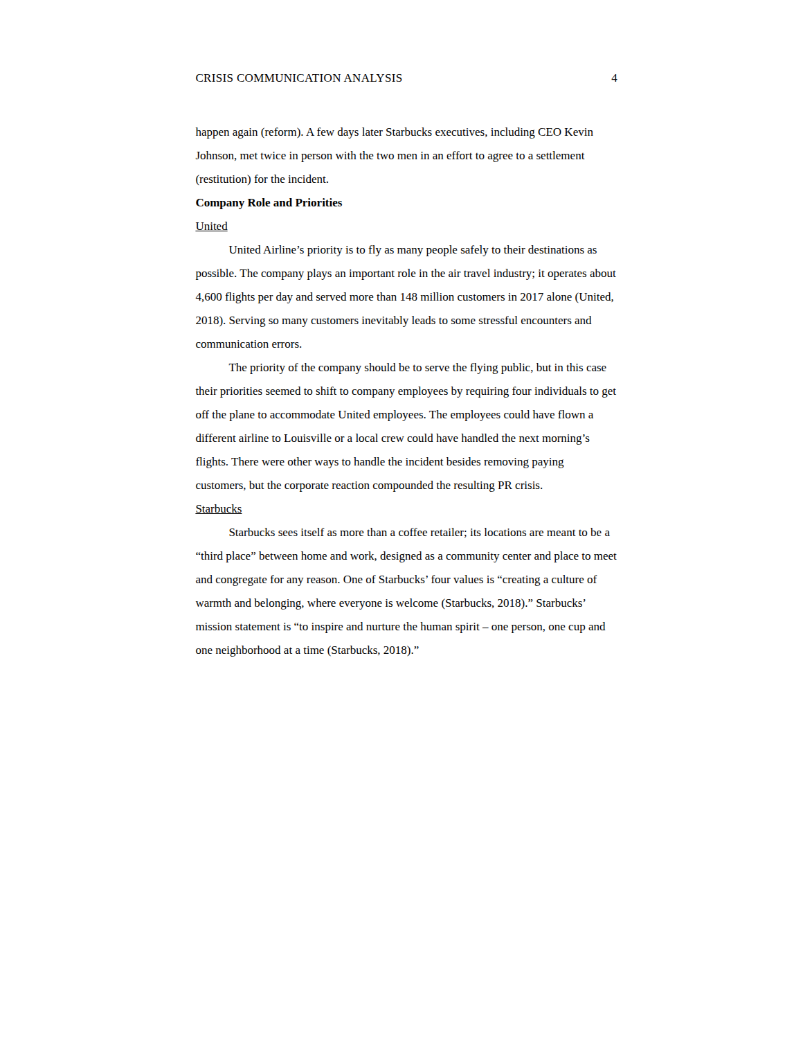Crisis Communication Analysis 4
happen again (reform). A few days later Starbucks executives, including CEO Kevin Johnson, met twice in person with the two men in an effort to agree to a settlement (restitution) for the incident.
Company Role and Priorities
United
United Airline’s priority is to fly as many people safely to their destinations as possible. The company plays an important role in the air travel industry; it operates about 4,600 flights per day and served more than 148 million customers in 2017 alone (United, 2018). Serving so many customers inevitably leads to some stressful encounters and communication errors.
The priority of the company should be to serve the flying public, but in this case their priorities seemed to shift to company employees by requiring four individuals to get off the plane to accommodate United employees. The employees could have flown a different airline to Louisville or a local crew could have handled the next morning’s flights. There were other ways to handle the incident besides removing paying customers, but the corporate reaction compounded the resulting PR crisis.
Starbucks
Starbucks sees itself as more than a coffee retailer; its locations are meant to be a “third place” between home and work, designed as a community center and place to meet and congregate for any reason. One of Starbucks’ four values is “creating a culture of warmth and belonging, where everyone is welcome (Starbucks, 2018).” Starbucks’ mission statement is “to inspire and nurture the human spirit – one person, one cup and one neighborhood at a time (Starbucks, 2018).”